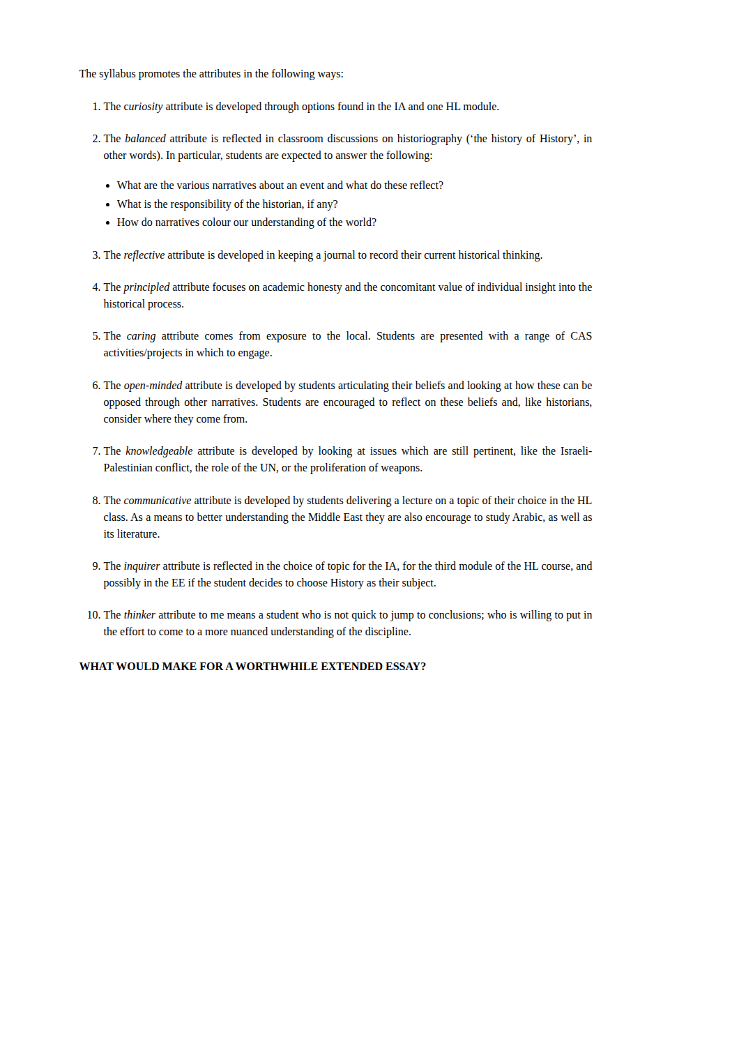The syllabus promotes the attributes in the following ways:
The curiosity attribute is developed through options found in the IA and one HL module.
The balanced attribute is reflected in classroom discussions on historiography (‘the history of History’, in other words). In particular, students are expected to answer the following:
What are the various narratives about an event and what do these reflect?
What is the responsibility of the historian, if any?
How do narratives colour our understanding of the world?
The reflective attribute is developed in keeping a journal to record their current historical thinking.
The principled attribute focuses on academic honesty and the concomitant value of individual insight into the historical process.
The caring attribute comes from exposure to the local. Students are presented with a range of CAS activities/projects in which to engage.
The open-minded attribute is developed by students articulating their beliefs and looking at how these can be opposed through other narratives. Students are encouraged to reflect on these beliefs and, like historians, consider where they come from.
The knowledgeable attribute is developed by looking at issues which are still pertinent, like the Israeli-Palestinian conflict, the role of the UN, or the proliferation of weapons.
The communicative attribute is developed by students delivering a lecture on a topic of their choice in the HL class. As a means to better understanding the Middle East they are also encourage to study Arabic, as well as its literature.
The inquirer attribute is reflected in the choice of topic for the IA, for the third module of the HL course, and possibly in the EE if the student decides to choose History as their subject.
The thinker attribute to me means a student who is not quick to jump to conclusions; who is willing to put in the effort to come to a more nuanced understanding of the discipline.
What would make for a worthwhile extended essay?